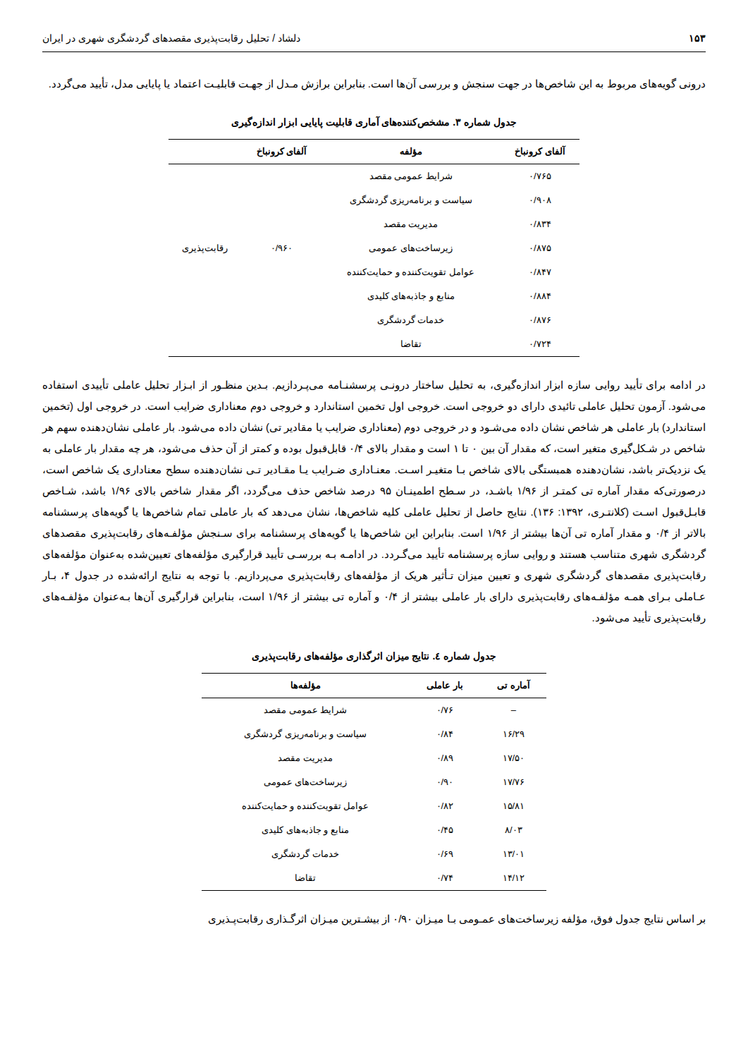۱۵۳ دلشاد / تحلیل رقابت‌پذیری مقصدهای گردشگری شهری در ایران
درونی گویه‌های مربوط به این شاخص‌ها در جهت سنجش و بررسی آن‌ها است. بنابراین برازش مـدل از جهـت قابلیـت اعتماد یا پایایی مدل، تأیید می‌گردد.
جدول شماره ۳. مشخص‌کننده‌های آماری قابلیت پایایی ابزار اندازه‌گیری
| آلفای کرونباخ | مؤلفه | آلفای کرونباخ | |
| --- | --- | --- | --- |
| ۰/۷۶۵ | شرایط عمومی مقصد | ۰/۹۶۰ | رقابت‌پذیری |
| ۰/۹۰۸ | سیاست و برنامه‌ریزی گردشگری |
| ۰/۸۳۴ | مدیریت مقصد |
| ۰/۸۷۵ | زیرساخت‌های عمومی |
| ۰/۸۴۷ | عوامل تقویت‌کننده و حمایت‌کننده |
| ۰/۸۸۴ | منابع و جاذبه‌های کلیدی |
| ۰/۸۷۶ | خدمات گردشگری |
| ۰/۷۲۴ | تقاضا | | |
در ادامه برای تأیید روایی سازه ابزار اندازه‌گیری، به تحلیل ساختار درونـی پرسشنـامه می‌پـردازیم. بـدین منظـور از ابـزار تحلیل عاملی تأییدی استفاده می‌شود. آزمون تحلیل عاملی تائیدی دارای دو خروجی است. خروجی اول تخمین استاندارد و خروجی دوم معناداری ضرایب است. در خروجی اول (تخمین استاندارد) بار عاملی هر شاخص نشان داده می‌شـود و در خروجی دوم (معناداری ضرایب یا مقادیر تی) نشان داده می‌شود. بار عاملی نشان‌دهنده سهم هر شاخص در شـکل‌گیری متغیر است، که مقدار آن بین ۰ تا ۱ است و مقدار بالای ۰/۴ قابل‌قبول بوده و کمتر از آن حذف می‌شود، هر چه مقدار بار عاملی به یک نزدیک‌تر باشد، نشان‌دهنده همبستگی بالای شاخص بـا متغیـر اسـت. معنـاداری ضـرایب یـا مقـادیر تـی نشان‌دهنده سطح معناداری یک شاخص است، درصورتی‌که مقدار آماره تی کمتـر از ۱/۹۶ باشـد، در سـطح اطمینـان ۹۵ درصد شاخص حذف می‌گردد، اگر مقدار شاخص بالای ۱/۹۶ باشد، شـاخص قابـل‌قبول اسـت (کلانتـری، ۱۳۹۲: ۱۳۶). نتایج حاصل از تحلیل عاملی کلیه شاخص‌ها، نشان می‌دهد که بار عاملی تمام شاخص‌ها یا گویه‌های پرسشنامه بالاتر از ۰/۴ و مقدار آماره تی آن‌ها بیشتر از ۱/۹۶ است. بنابراین این شاخص‌ها یا گویه‌های پرسشنامه برای سـنجش مؤلفـه‌های رقابت‌پذیری مقصدهای گردشگری شهری متناسب هستند و روایی سازه پرسشنامه تأیید می‌گـردد. در ادامـه بـه بررسـی تأیید قرارگیری مؤلفه‌های تعیین‌شده به‌عنوان مؤلفه‌های رقابت‌پذیری مقصدهای گردشگری شهری و تعیین میزان تـأثیر هریک از مؤلفه‌های رقابت‌پذیری می‌پردازیم. با توجه به نتایج ارائه‌شده در جدول ۴، بـار عـاملی بـرای همـه مؤلفـه‌های رقابت‌پذیری دارای بار عاملی بیشتر از ۰/۴ و آماره تی بیشتر از ۱/۹۶ است، بنابراین قرارگیری آن‌ها بـه‌عنوان مؤلفـه‌های رقابت‌پذیری تأیید می‌شود.
جدول شماره ٤. نتایج میزان اثرگذاری مؤلفه‌های رقابت‌پذیری
| آماره تی | بار عاملی | مؤلفه‌ها |
| --- | --- | --- |
| – | ۰/۷۶ | شرایط عمومی مقصد |
| ۱۶/۲۹ | ۰/۸۴ | سیاست و برنامه‌ریزی گردشگری |
| ۱۷/۵۰ | ۰/۸۹ | مدیریت مقصد |
| ۱۷/۷۶ | ۰/۹۰ | زیرساخت‌های عمومی |
| ۱۵/۸۱ | ۰/۸۲ | عوامل تقویت‌کننده و حمایت‌کننده |
| ۸/۰۳ | ۰/۴۵ | منابع و جاذبه‌های کلیدی |
| ۱۳/۰۱ | ۰/۶۹ | خدمات گردشگری |
| ۱۴/۱۲ | ۰/۷۴ | تقاضا |
بر اساس نتایج جدول فوق، مؤلفه زیرساخت‌های عمـومی بـا میـزان ۰/۹۰ از بیشـترین میـزان اثرگـذاری رقابت‌پـذیری